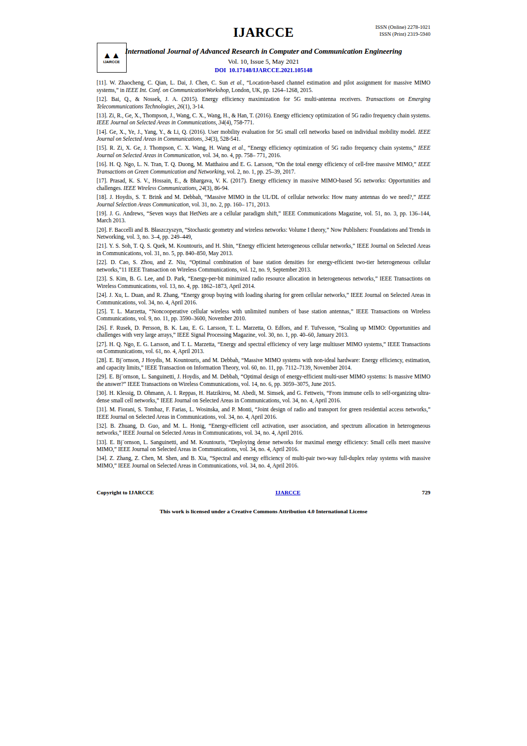ISSN (Online) 2278-1021
ISSN (Print) 2319-5940
IJARCCE
▲▲
IJARCCE
International Journal of Advanced Research in Computer and Communication Engineering
Vol. 10, Issue 5, May 2021
DOI 10.17148/IJARCCE.2021.105148
[11]. W. Zhaocheng, C. Qian, L. Dai, J. Chen, C. Sun et al., “Location-based channel estimation and pilot assignment for massive MIMO systems,” in IEEE Int. Conf. on CommunicationWorkshop, London, UK, pp. 1264–1268, 2015.
[12]. Bai, Q., & Nossek, J. A. (2015). Energy efficiency maximization for 5G multi-antenna receivers. Transactions on Emerging Telecommunications Technologies, 26(1), 3-14.
[13]. Zi, R., Ge, X., Thompson, J., Wang, C. X., Wang, H., & Han, T. (2016). Energy efficiency optimization of 5G radio frequency chain systems. IEEE Journal on Selected Areas in Communications, 34(4), 758-771.
[14]. Ge, X., Ye, J., Yang, Y., & Li, Q. (2016). User mobility evaluation for 5G small cell networks based on individual mobility model. IEEE Journal on Selected Areas in Communications, 34(3), 528-541.
[15]. R. Zi, X. Ge, J. Thompson, C. X. Wang, H. Wang et al., “Energy efficiency optimization of 5G radio frequency chain systems,” IEEE Journal on Selected Areas in Communication, vol. 34, no. 4, pp. 758– 771, 2016.
[16]. H. Q. Ngo, L. N. Tran, T. Q. Duong, M. Matthaiou and E. G. Larsson, “On the total energy efficiency of cell-free massive MIMO,” IEEE Transactions on Green Communication and Networking, vol. 2, no. 1, pp. 25–39, 2017.
[17]. Prasad, K. S. V., Hossain, E., & Bhargava, V. K. (2017). Energy efficiency in massive MIMO-based 5G networks: Opportunities and challenges. IEEE Wireless Communications, 24(3), 86-94.
[18]. J. Hoydis, S. T. Brink and M. Debbah, “Massive MIMO in the UL/DL of cellular networks: How many antennas do we need?,” IEEE Journal Selection Areas Communication, vol. 31, no. 2, pp. 160– 171, 2013.
[19]. J. G. Andrews, “Seven ways that HetNets are a cellular paradigm shift,” IEEE Communications Magazine, vol. 51, no. 3, pp. 136–144, March 2013.
[20]. F. Baccelli and B. Błaszczyszyn, “Stochastic geometry and wireless networks: Volume I theory,” Now Publishers: Foundations and Trends in Networking, vol. 3, no. 3–4, pp. 249–449,
[21]. Y. S. Soh, T. Q. S. Quek, M. Kountouris, and H. Shin, “Energy efficient heterogeneous cellular networks,” IEEE Journal on Selected Areas in Communications, vol. 31, no. 5, pp. 840–850, May 2013.
[22]. D. Cao, S. Zhou, and Z. Niu, “Optimal combination of base station densities for energy-efficient two-tier heterogeneous cellular networks,”11 IEEE Transaction on Wireless Communications, vol. 12, no. 9, September 2013.
[23]. S. Kim, B. G. Lee, and D. Park, “Energy-per-bit minimized radio resource allocation in heterogeneous networks,” IEEE Transactions on Wireless Communications, vol. 13, no. 4, pp. 1862–1873, April 2014.
[24]. J. Xu, L. Duan, and R. Zhang, “Energy group buying with loading sharing for green cellular networks,” IEEE Journal on Selected Areas in Communications, vol. 34, no. 4, April 2016.
[25]. T. L. Marzetta, “Noncooperative cellular wireless with unlimited numbers of base station antennas,” IEEE Transactions on Wireless Communications, vol. 9, no. 11, pp. 3590–3600, November 2010.
[26]. F. Rusek, D. Persson, B. K. Lau, E. G. Larsson, T. L. Marzetta, O. Edfors, and F. Tufvesson, “Scaling up MIMO: Opportunities and challenges with very large arrays,” IEEE Signal Processing Magazine, vol. 30, no. 1, pp. 40–60, January 2013.
[27]. H. Q. Ngo, E. G. Larsson, and T. L. Marzetta, “Energy and spectral efficiency of very large multiuser MIMO systems,” IEEE Transactions on Communications, vol. 61, no. 4, April 2013.
[28]. E. Bj¨ornson, J Hoydis, M. Kountouris, and M. Debbah, “Massive MIMO systems with non-ideal hardware: Energy efficiency, estimation, and capacity limits,” IEEE Transaction on Information Theory, vol. 60, no. 11, pp. 7112–7139, November 2014.
[29]. E. Bj¨ornson, L. Sanguinetti, J. Hoydis, and M. Debbah, “Optimal design of energy-efficient multi-user MIMO systems: Is massive MIMO the answer?” IEEE Transactions on Wireless Communications, vol. 14, no. 6, pp. 3059–3075, June 2015.
[30]. H. Klessig, D. Ohmann, A. I. Reppas, H. Hatzikirou, M. Abedi, M. Simsek, and G. Fettweis, “From immune cells to self-organizing ultra-dense small cell networks,” IEEE Journal on Selected Areas in Communications, vol. 34, no. 4, April 2016.
[31]. M. Fiorani, S. Tombaz, F. Farias, L. Wosinska, and P. Monti, “Joint design of radio and transport for green residential access networks,” IEEE Journal on Selected Areas in Communications, vol. 34, no. 4, April 2016.
[32]. B. Zhuang, D. Guo, and M. L. Honig, “Energy-efficient cell activation, user association, and spectrum allocation in heterogeneous networks,” IEEE Journal on Selected Areas in Communications, vol. 34, no. 4, April 2016.
[33]. E. Bj¨ornson, L. Sanguinetti, and M. Kountouris, “Deploying dense networks for maximal energy efficiency: Small cells meet massive MIMO,” IEEE Journal on Selected Areas in Communications, vol. 34, no. 4, April 2016.
[34]. Z. Zhang, Z. Chen, M. Shen, and B. Xia, “Spectral and energy efficiency of multi-pair two-way full-duplex relay systems with massive MIMO,” IEEE Journal on Selected Areas in Communications, vol. 34, no. 4, April 2016.
Copyright to IJARCCE
IJARCCE
729
This work is licensed under a Creative Commons Attribution 4.0 International License